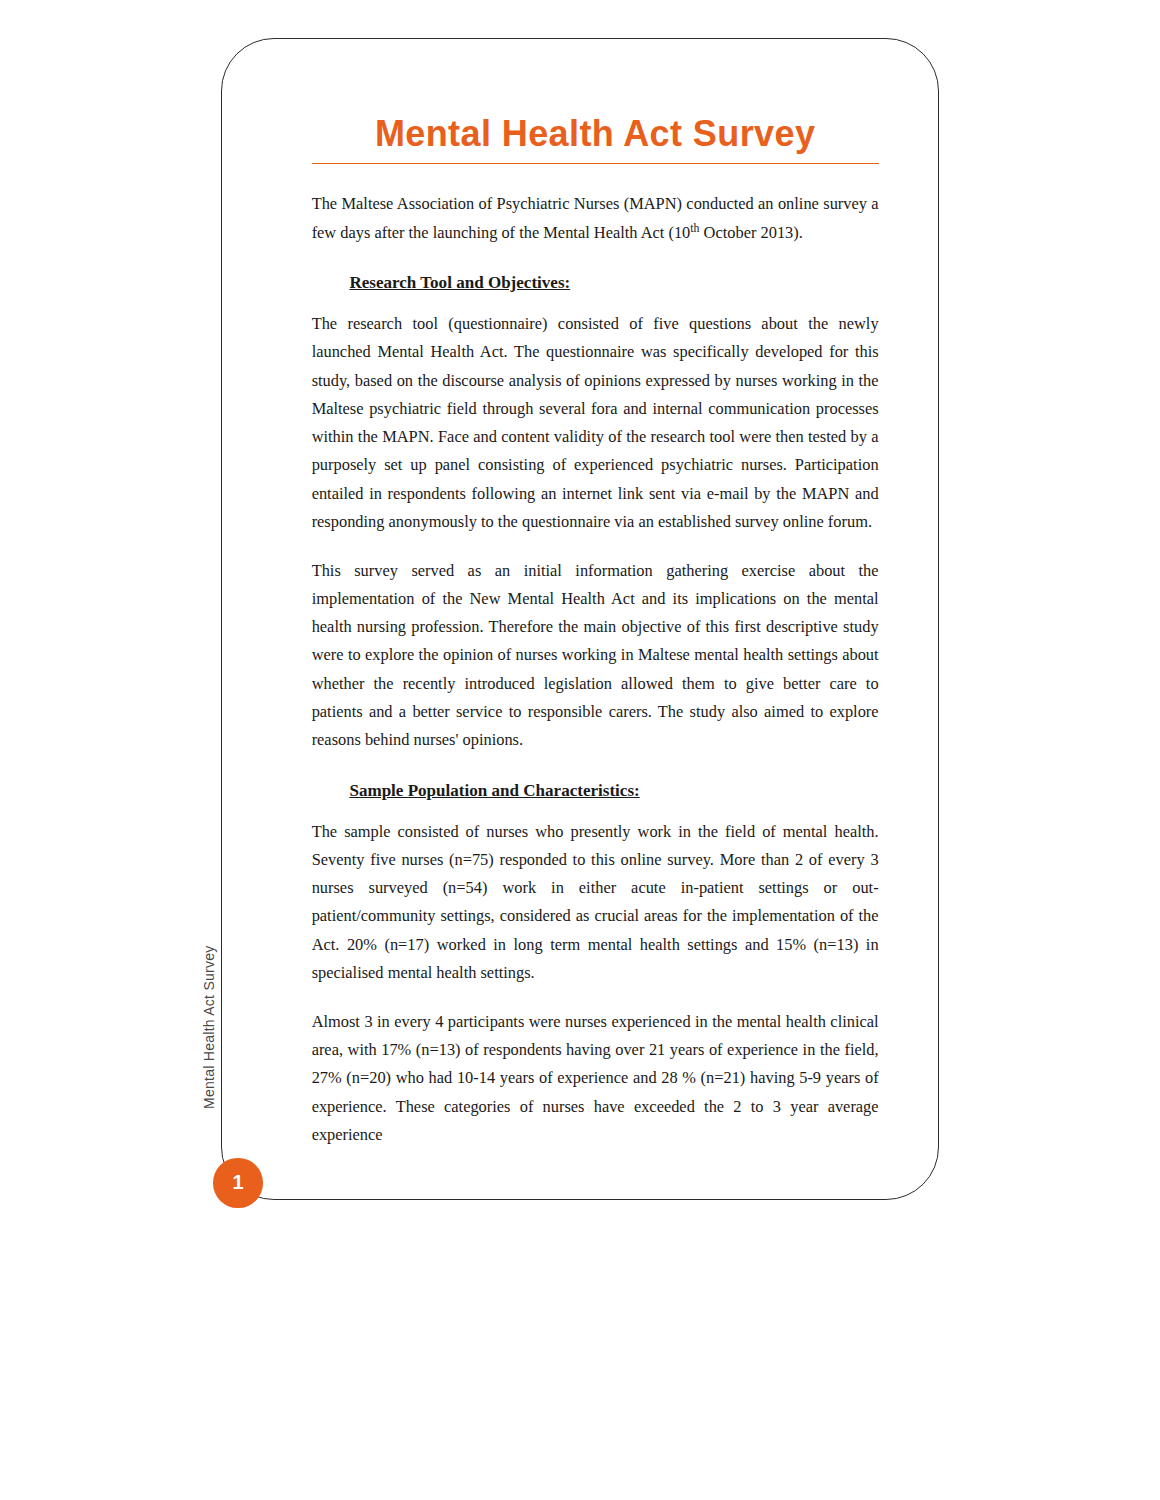Mental Health Act Survey
1
Mental Health Act Survey
The Maltese Association of Psychiatric Nurses (MAPN) conducted an online survey a few days after the launching of the Mental Health Act (10th October 2013).
Research Tool and Objectives:
The research tool (questionnaire) consisted of five questions about the newly launched Mental Health Act. The questionnaire was specifically developed for this study, based on the discourse analysis of opinions expressed by nurses working in the Maltese psychiatric field through several fora and internal communication processes within the MAPN. Face and content validity of the research tool were then tested by a purposely set up panel consisting of experienced psychiatric nurses. Participation entailed in respondents following an internet link sent via e-mail by the MAPN and responding anonymously to the questionnaire via an established survey online forum.
This survey served as an initial information gathering exercise about the implementation of the New Mental Health Act and its implications on the mental health nursing profession. Therefore the main objective of this first descriptive study were to explore the opinion of nurses working in Maltese mental health settings about whether the recently introduced legislation allowed them to give better care to patients and a better service to responsible carers. The study also aimed to explore reasons behind nurses' opinions.
Sample Population and Characteristics:
The sample consisted of nurses who presently work in the field of mental health. Seventy five nurses (n=75) responded to this online survey. More than 2 of every 3 nurses surveyed (n=54) work in either acute in-patient settings or out-patient/community settings, considered as crucial areas for the implementation of the Act. 20% (n=17) worked in long term mental health settings and 15% (n=13) in specialised mental health settings.
Almost 3 in every 4 participants were nurses experienced in the mental health clinical area, with 17% (n=13) of respondents having over 21 years of experience in the field, 27% (n=20) who had 10-14 years of experience and 28 % (n=21) having 5-9 years of experience. These categories of nurses have exceeded the 2 to 3 year average experience